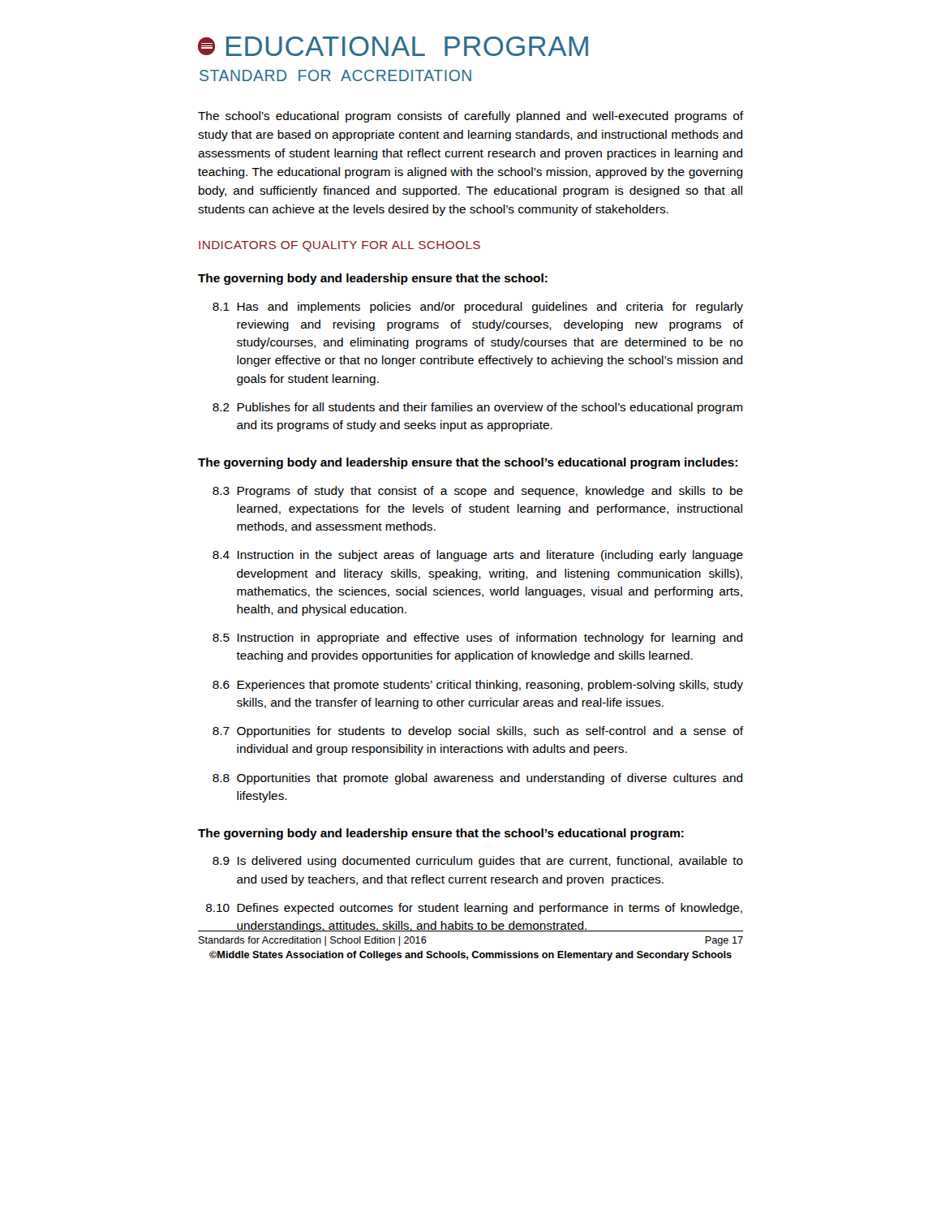EDUCATIONAL PROGRAM
STANDARD FOR ACCREDITATION
The school’s educational program consists of carefully planned and well-executed programs of study that are based on appropriate content and learning standards, and instructional methods and assessments of student learning that reflect current research and proven practices in learning and teaching. The educational program is aligned with the school’s mission, approved by the governing body, and sufficiently financed and supported. The educational program is designed so that all students can achieve at the levels desired by the school’s community of stakeholders.
INDICATORS OF QUALITY FOR ALL SCHOOLS
The governing body and leadership ensure that the school:
8.1 Has and implements policies and/or procedural guidelines and criteria for regularly reviewing and revising programs of study/courses, developing new programs of study/courses, and eliminating programs of study/courses that are determined to be no longer effective or that no longer contribute effectively to achieving the school’s mission and goals for student learning.
8.2 Publishes for all students and their families an overview of the school’s educational program and its programs of study and seeks input as appropriate.
The governing body and leadership ensure that the school’s educational program includes:
8.3 Programs of study that consist of a scope and sequence, knowledge and skills to be learned, expectations for the levels of student learning and performance, instructional methods, and assessment methods.
8.4 Instruction in the subject areas of language arts and literature (including early language development and literacy skills, speaking, writing, and listening communication skills), mathematics, the sciences, social sciences, world languages, visual and performing arts, health, and physical education.
8.5 Instruction in appropriate and effective uses of information technology for learning and teaching and provides opportunities for application of knowledge and skills learned.
8.6 Experiences that promote students’ critical thinking, reasoning, problem-solving skills, study skills, and the transfer of learning to other curricular areas and real-life issues.
8.7 Opportunities for students to develop social skills, such as self-control and a sense of individual and group responsibility in interactions with adults and peers.
8.8 Opportunities that promote global awareness and understanding of diverse cultures and lifestyles.
The governing body and leadership ensure that the school’s educational program:
8.9 Is delivered using documented curriculum guides that are current, functional, available to and used by teachers, and that reflect current research and proven practices.
8.10 Defines expected outcomes for student learning and performance in terms of knowledge, understandings, attitudes, skills, and habits to be demonstrated.
Standards for Accreditation | School Edition | 2016 Page 17
©Middle States Association of Colleges and Schools, Commissions on Elementary and Secondary Schools